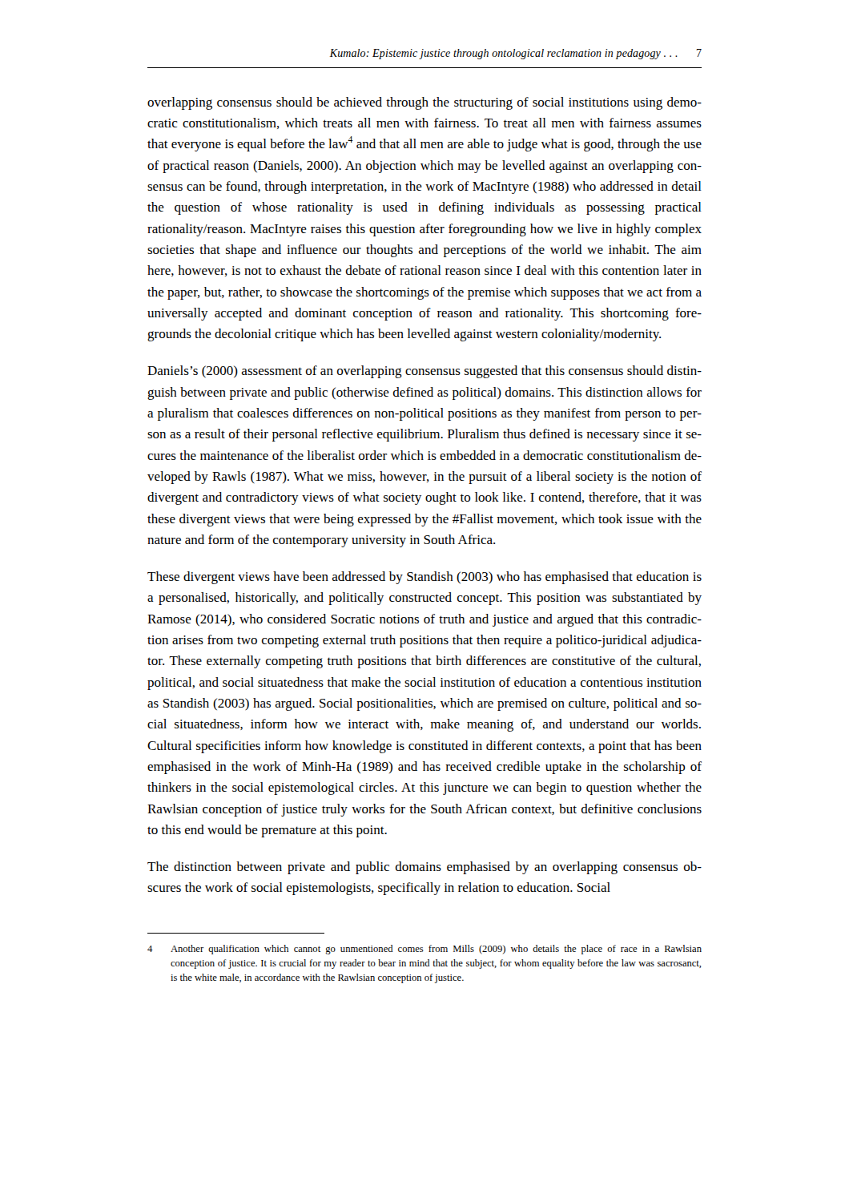Kumalo: Epistemic justice through ontological reclamation in pedagogy . . .7
overlapping consensus should be achieved through the structuring of social institutions using democratic constitutionalism, which treats all men with fairness. To treat all men with fairness assumes that everyone is equal before the law4 and that all men are able to judge what is good, through the use of practical reason (Daniels, 2000). An objection which may be levelled against an overlapping consensus can be found, through interpretation, in the work of MacIntyre (1988) who addressed in detail the question of whose rationality is used in defining individuals as possessing practical rationality/reason. MacIntyre raises this question after foregrounding how we live in highly complex societies that shape and influence our thoughts and perceptions of the world we inhabit. The aim here, however, is not to exhaust the debate of rational reason since I deal with this contention later in the paper, but, rather, to showcase the shortcomings of the premise which supposes that we act from a universally accepted and dominant conception of reason and rationality. This shortcoming foregrounds the decolonial critique which has been levelled against western coloniality/modernity.
Daniels’s (2000) assessment of an overlapping consensus suggested that this consensus should distinguish between private and public (otherwise defined as political) domains. This distinction allows for a pluralism that coalesces differences on non-political positions as they manifest from person to person as a result of their personal reflective equilibrium. Pluralism thus defined is necessary since it secures the maintenance of the liberalist order which is embedded in a democratic constitutionalism developed by Rawls (1987). What we miss, however, in the pursuit of a liberal society is the notion of divergent and contradictory views of what society ought to look like. I contend, therefore, that it was these divergent views that were being expressed by the #Fallist movement, which took issue with the nature and form of the contemporary university in South Africa.
These divergent views have been addressed by Standish (2003) who has emphasised that education is a personalised, historically, and politically constructed concept. This position was substantiated by Ramose (2014), who considered Socratic notions of truth and justice and argued that this contradiction arises from two competing external truth positions that then require a politico-juridical adjudicator. These externally competing truth positions that birth differences are constitutive of the cultural, political, and social situatedness that make the social institution of education a contentious institution as Standish (2003) has argued. Social positionalities, which are premised on culture, political and social situatedness, inform how we interact with, make meaning of, and understand our worlds. Cultural specificities inform how knowledge is constituted in different contexts, a point that has been emphasised in the work of Minh-Ha (1989) and has received credible uptake in the scholarship of thinkers in the social epistemological circles. At this juncture we can begin to question whether the Rawlsian conception of justice truly works for the South African context, but definitive conclusions to this end would be premature at this point.
The distinction between private and public domains emphasised by an overlapping consensus obscures the work of social epistemologists, specifically in relation to education. Social
4
Another qualification which cannot go unmentioned comes from Mills (2009) who details the place of race in a Rawlsian conception of justice. It is crucial for my reader to bear in mind that the subject, for whom equality before the law was sacrosanct, is the white male, in accordance with the Rawlsian conception of justice.